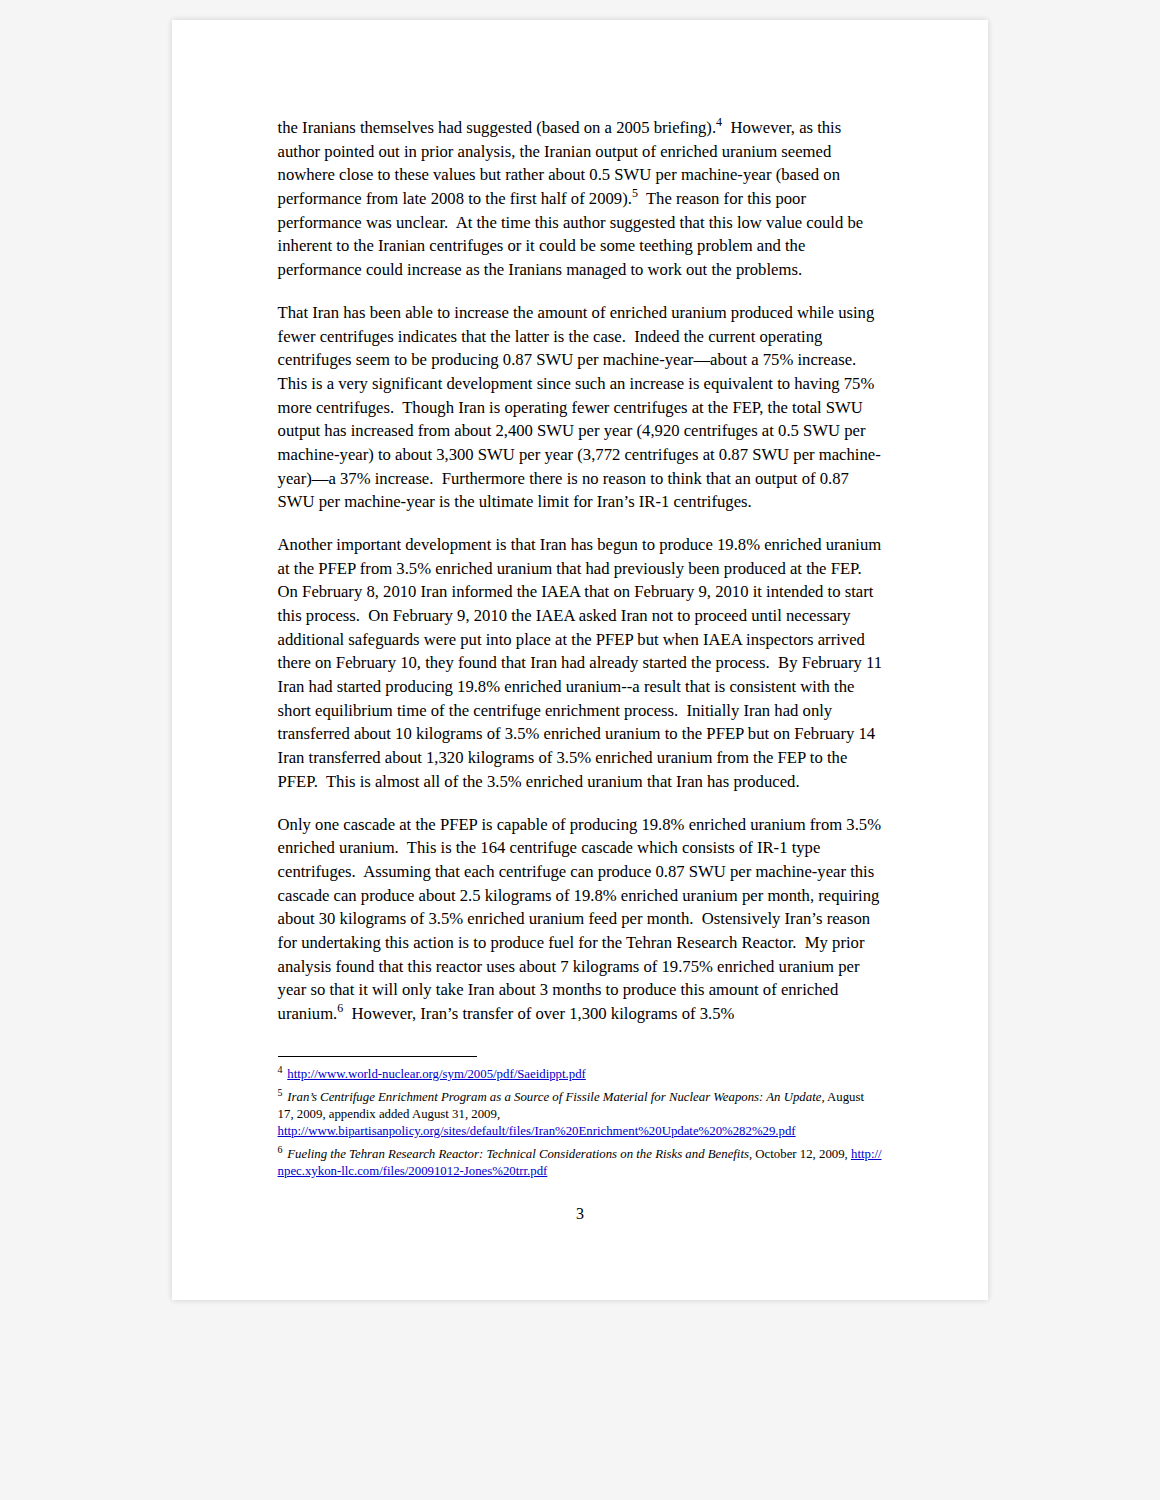the Iranians themselves had suggested (based on a 2005 briefing).4 However, as this author pointed out in prior analysis, the Iranian output of enriched uranium seemed nowhere close to these values but rather about 0.5 SWU per machine-year (based on performance from late 2008 to the first half of 2009).5 The reason for this poor performance was unclear. At the time this author suggested that this low value could be inherent to the Iranian centrifuges or it could be some teething problem and the performance could increase as the Iranians managed to work out the problems.
That Iran has been able to increase the amount of enriched uranium produced while using fewer centrifuges indicates that the latter is the case. Indeed the current operating centrifuges seem to be producing 0.87 SWU per machine-year—about a 75% increase. This is a very significant development since such an increase is equivalent to having 75% more centrifuges. Though Iran is operating fewer centrifuges at the FEP, the total SWU output has increased from about 2,400 SWU per year (4,920 centrifuges at 0.5 SWU per machine-year) to about 3,300 SWU per year (3,772 centrifuges at 0.87 SWU per machine-year)—a 37% increase. Furthermore there is no reason to think that an output of 0.87 SWU per machine-year is the ultimate limit for Iran’s IR-1 centrifuges.
Another important development is that Iran has begun to produce 19.8% enriched uranium at the PFEP from 3.5% enriched uranium that had previously been produced at the FEP. On February 8, 2010 Iran informed the IAEA that on February 9, 2010 it intended to start this process. On February 9, 2010 the IAEA asked Iran not to proceed until necessary additional safeguards were put into place at the PFEP but when IAEA inspectors arrived there on February 10, they found that Iran had already started the process. By February 11 Iran had started producing 19.8% enriched uranium--a result that is consistent with the short equilibrium time of the centrifuge enrichment process. Initially Iran had only transferred about 10 kilograms of 3.5% enriched uranium to the PFEP but on February 14 Iran transferred about 1,320 kilograms of 3.5% enriched uranium from the FEP to the PFEP. This is almost all of the 3.5% enriched uranium that Iran has produced.
Only one cascade at the PFEP is capable of producing 19.8% enriched uranium from 3.5% enriched uranium. This is the 164 centrifuge cascade which consists of IR-1 type centrifuges. Assuming that each centrifuge can produce 0.87 SWU per machine-year this cascade can produce about 2.5 kilograms of 19.8% enriched uranium per month, requiring about 30 kilograms of 3.5% enriched uranium feed per month. Ostensively Iran’s reason for undertaking this action is to produce fuel for the Tehran Research Reactor. My prior analysis found that this reactor uses about 7 kilograms of 19.75% enriched uranium per year so that it will only take Iran about 3 months to produce this amount of enriched uranium.6 However, Iran’s transfer of over 1,300 kilograms of 3.5%
4 http://www.world-nuclear.org/sym/2005/pdf/Saeidippt.pdf
5 Iran’s Centrifuge Enrichment Program as a Source of Fissile Material for Nuclear Weapons: An Update, August 17, 2009, appendix added August 31, 2009,
http://www.bipartisanpolicy.org/sites/default/files/Iran%20Enrichment%20Update%20%282%29.pdf
6 Fueling the Tehran Research Reactor: Technical Considerations on the Risks and Benefits, October 12, 2009, http://npec.xykon-llc.com/files/20091012-Jones%20trr.pdf
3